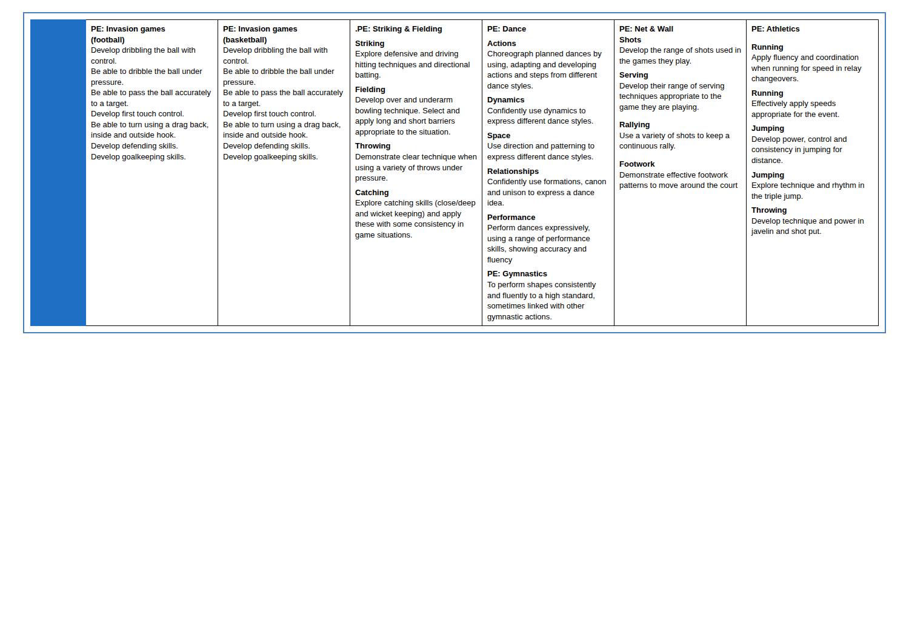| | PE: Invasion games (football) Develop dribbling the ball with control. Be able to dribble the ball under pressure. Be able to pass the ball accurately to a target. Develop first touch control. Be able to turn using a drag back, inside and outside hook. Develop defending skills. Develop goalkeeping skills. | PE: Invasion games (basketball) Develop dribbling the ball with control. Be able to dribble the ball under pressure. Be able to pass the ball accurately to a target. Develop first touch control. Be able to turn using a drag back, inside and outside hook. Develop defending skills. Develop goalkeeping skills. | .PE: Striking & Fielding Striking Explore defensive and driving hitting techniques and directional batting. Fielding Develop over and underarm bowling technique. Select and apply long and short barriers appropriate to the situation. Throwing Demonstrate clear technique when using a variety of throws under pressure. Catching Explore catching skills (close/deep and wicket keeping) and apply these with some consistency in game situations. | PE: Dance Actions Choreograph planned dances by using, adapting and developing actions and steps from different dance styles. Dynamics Confidently use dynamics to express different dance styles. Space Use direction and patterning to express different dance styles. Relationships Confidently use formations, canon and unison to express a dance idea. Performance Perform dances expressively, using a range of performance skills, showing accuracy and fluency PE: Gymnastics To perform shapes consistently and fluently to a high standard, sometimes linked with other gymnastic actions. | PE: Net & Wall Shots Develop the range of shots used in the games they play. Serving Develop their range of serving techniques appropriate to the game they are playing. Rallying Use a variety of shots to keep a continuous rally. Footwork Demonstrate effective footwork patterns to move around the court | PE: Athletics Running Apply fluency and coordination when running for speed in relay changeovers. Running Effectively apply speeds appropriate for the event. Jumping Develop power, control and consistency in jumping for distance. Jumping Explore technique and rhythm in the triple jump. Throwing Develop technique and power in javelin and shot put. |